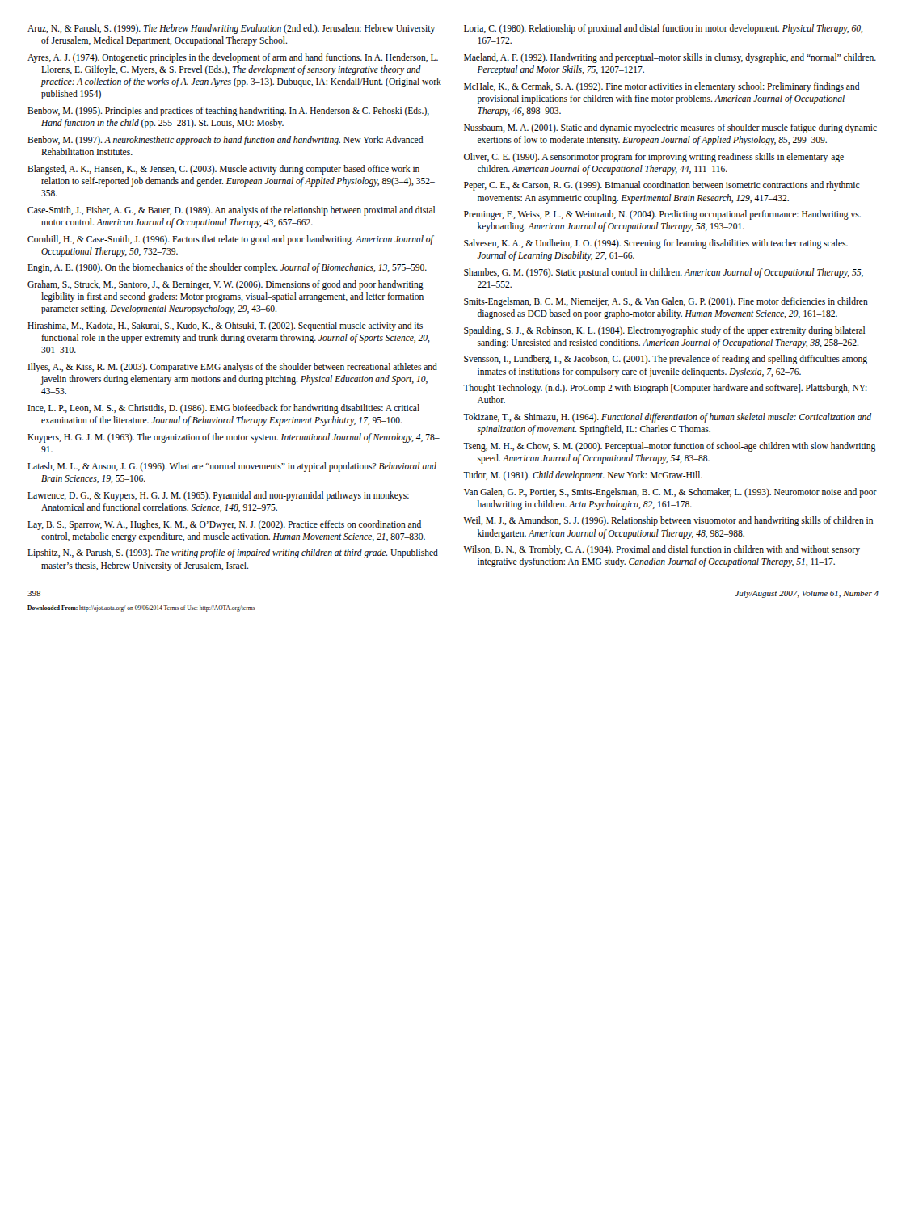Aruz, N., & Parush, S. (1999). The Hebrew Handwriting Evaluation (2nd ed.). Jerusalem: Hebrew University of Jerusalem, Medical Department, Occupational Therapy School.
Ayres, A. J. (1974). Ontogenetic principles in the development of arm and hand functions. In A. Henderson, L. Llorens, E. Gilfoyle, C. Myers, & S. Prevel (Eds.), The development of sensory integrative theory and practice: A collection of the works of A. Jean Ayres (pp. 3–13). Dubuque, IA: Kendall/Hunt. (Original work published 1954)
Benbow, M. (1995). Principles and practices of teaching handwriting. In A. Henderson & C. Pehoski (Eds.), Hand function in the child (pp. 255–281). St. Louis, MO: Mosby.
Benbow, M. (1997). A neurokinesthetic approach to hand function and handwriting. New York: Advanced Rehabilitation Institutes.
Blangsted, A. K., Hansen, K., & Jensen, C. (2003). Muscle activity during computer-based office work in relation to self-reported job demands and gender. European Journal of Applied Physiology, 89(3–4), 352–358.
Case-Smith, J., Fisher, A. G., & Bauer, D. (1989). An analysis of the relationship between proximal and distal motor control. American Journal of Occupational Therapy, 43, 657–662.
Cornhill, H., & Case-Smith, J. (1996). Factors that relate to good and poor handwriting. American Journal of Occupational Therapy, 50, 732–739.
Engin, A. E. (1980). On the biomechanics of the shoulder complex. Journal of Biomechanics, 13, 575–590.
Graham, S., Struck, M., Santoro, J., & Berninger, V. W. (2006). Dimensions of good and poor handwriting legibility in first and second graders: Motor programs, visual–spatial arrangement, and letter formation parameter setting. Developmental Neuropsychology, 29, 43–60.
Hirashima, M., Kadota, H., Sakurai, S., Kudo, K., & Ohtsuki, T. (2002). Sequential muscle activity and its functional role in the upper extremity and trunk during overarm throwing. Journal of Sports Science, 20, 301–310.
Illyes, A., & Kiss, R. M. (2003). Comparative EMG analysis of the shoulder between recreational athletes and javelin throwers during elementary arm motions and during pitching. Physical Education and Sport, 10, 43–53.
Ince, L. P., Leon, M. S., & Christidis, D. (1986). EMG biofeedback for handwriting disabilities: A critical examination of the literature. Journal of Behavioral Therapy Experiment Psychiatry, 17, 95–100.
Kuypers, H. G. J. M. (1963). The organization of the motor system. International Journal of Neurology, 4, 78–91.
Latash, M. L., & Anson, J. G. (1996). What are “normal movements” in atypical populations? Behavioral and Brain Sciences, 19, 55–106.
Lawrence, D. G., & Kuypers, H. G. J. M. (1965). Pyramidal and non-pyramidal pathways in monkeys: Anatomical and functional correlations. Science, 148, 912–975.
Lay, B. S., Sparrow, W. A., Hughes, K. M., & O’Dwyer, N. J. (2002). Practice effects on coordination and control, metabolic energy expenditure, and muscle activation. Human Movement Science, 21, 807–830.
Lipshitz, N., & Parush, S. (1993). The writing profile of impaired writing children at third grade. Unpublished master’s thesis, Hebrew University of Jerusalem, Israel.
Loria, C. (1980). Relationship of proximal and distal function in motor development. Physical Therapy, 60, 167–172.
Maeland, A. F. (1992). Handwriting and perceptual–motor skills in clumsy, dysgraphic, and “normal” children. Perceptual and Motor Skills, 75, 1207–1217.
McHale, K., & Cermak, S. A. (1992). Fine motor activities in elementary school: Preliminary findings and provisional implications for children with fine motor problems. American Journal of Occupational Therapy, 46, 898–903.
Nussbaum, M. A. (2001). Static and dynamic myoelectric measures of shoulder muscle fatigue during dynamic exertions of low to moderate intensity. European Journal of Applied Physiology, 85, 299–309.
Oliver, C. E. (1990). A sensorimotor program for improving writing readiness skills in elementary-age children. American Journal of Occupational Therapy, 44, 111–116.
Peper, C. E., & Carson, R. G. (1999). Bimanual coordination between isometric contractions and rhythmic movements: An asymmetric coupling. Experimental Brain Research, 129, 417–432.
Preminger, F., Weiss, P. L., & Weintraub, N. (2004). Predicting occupational performance: Handwriting vs. keyboarding. American Journal of Occupational Therapy, 58, 193–201.
Salvesen, K. A., & Undheim, J. O. (1994). Screening for learning disabilities with teacher rating scales. Journal of Learning Disability, 27, 61–66.
Shambes, G. M. (1976). Static postural control in children. American Journal of Occupational Therapy, 55, 221–552.
Smits-Engelsman, B. C. M., Niemeijer, A. S., & Van Galen, G. P. (2001). Fine motor deficiencies in children diagnosed as DCD based on poor grapho-motor ability. Human Movement Science, 20, 161–182.
Spaulding, S. J., & Robinson, K. L. (1984). Electromyographic study of the upper extremity during bilateral sanding: Unresisted and resisted conditions. American Journal of Occupational Therapy, 38, 258–262.
Svensson, I., Lundberg, I., & Jacobson, C. (2001). The prevalence of reading and spelling difficulties among inmates of institutions for compulsory care of juvenile delinquents. Dyslexia, 7, 62–76.
Thought Technology. (n.d.). ProComp 2 with Biograph [Computer hardware and software]. Plattsburgh, NY: Author.
Tokizane, T., & Shimazu, H. (1964). Functional differentiation of human skeletal muscle: Corticalization and spinalization of movement. Springfield, IL: Charles C Thomas.
Tseng, M. H., & Chow, S. M. (2000). Perceptual–motor function of school-age children with slow handwriting speed. American Journal of Occupational Therapy, 54, 83–88.
Tudor, M. (1981). Child development. New York: McGraw-Hill.
Van Galen, G. P., Portier, S., Smits-Engelsman, B. C. M., & Schomaker, L. (1993). Neuromotor noise and poor handwriting in children. Acta Psychologica, 82, 161–178.
Weil, M. J., & Amundson, S. J. (1996). Relationship between visuomotor and handwriting skills of children in kindergarten. American Journal of Occupational Therapy, 48, 982–988.
Wilson, B. N., & Trombly, C. A. (1984). Proximal and distal function in children with and without sensory integrative dysfunction: An EMG study. Canadian Journal of Occupational Therapy, 51, 11–17.
398 July/August 2007, Volume 61, Number 4
Downloaded From: http://ajot.aota.org/ on 09/06/2014 Terms of Use: http://AOTA.org/terms